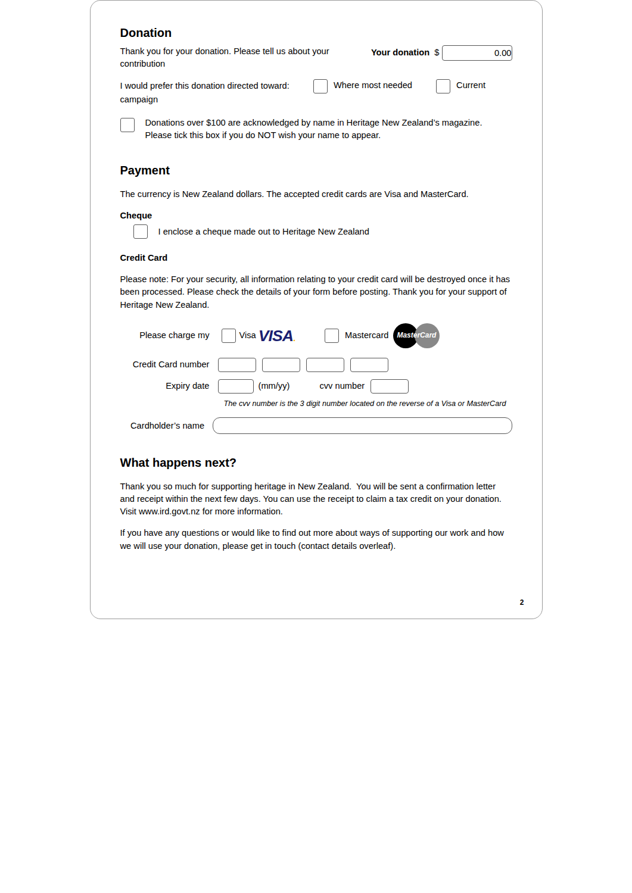Donation
Thank you for your donation. Please tell us about your contribution
Your donation $ 0.00
I would prefer this donation directed toward: Where most needed Current campaign
Donations over $100 are acknowledged by name in Heritage New Zealand’s magazine.
Please tick this box if you do NOT wish your name to appear.
Payment
The currency is New Zealand dollars. The accepted credit cards are Visa and MasterCard.
Cheque
I enclose a cheque made out to Heritage New Zealand
Credit Card
Please note: For your security, all information relating to your credit card will be destroyed once it has been processed. Please check the details of your form before posting. Thank you for your support of Heritage New Zealand.
Please charge my
Visa VISA. Mastercard MasterCard
Credit Card number
Expiry date
(mm/yy) cvv number
The cvv number is the 3 digit number located on the reverse of a Visa or MasterCard
Cardholder’s name
What happens next?
Thank you so much for supporting heritage in New Zealand. You will be sent a confirmation letter and receipt within the next few days. You can use the receipt to claim a tax credit on your donation. Visit www.ird.govt.nz for more information.
If you have any questions or would like to find out more about ways of supporting our work and how we will use your donation, please get in touch (contact details overleaf).
2